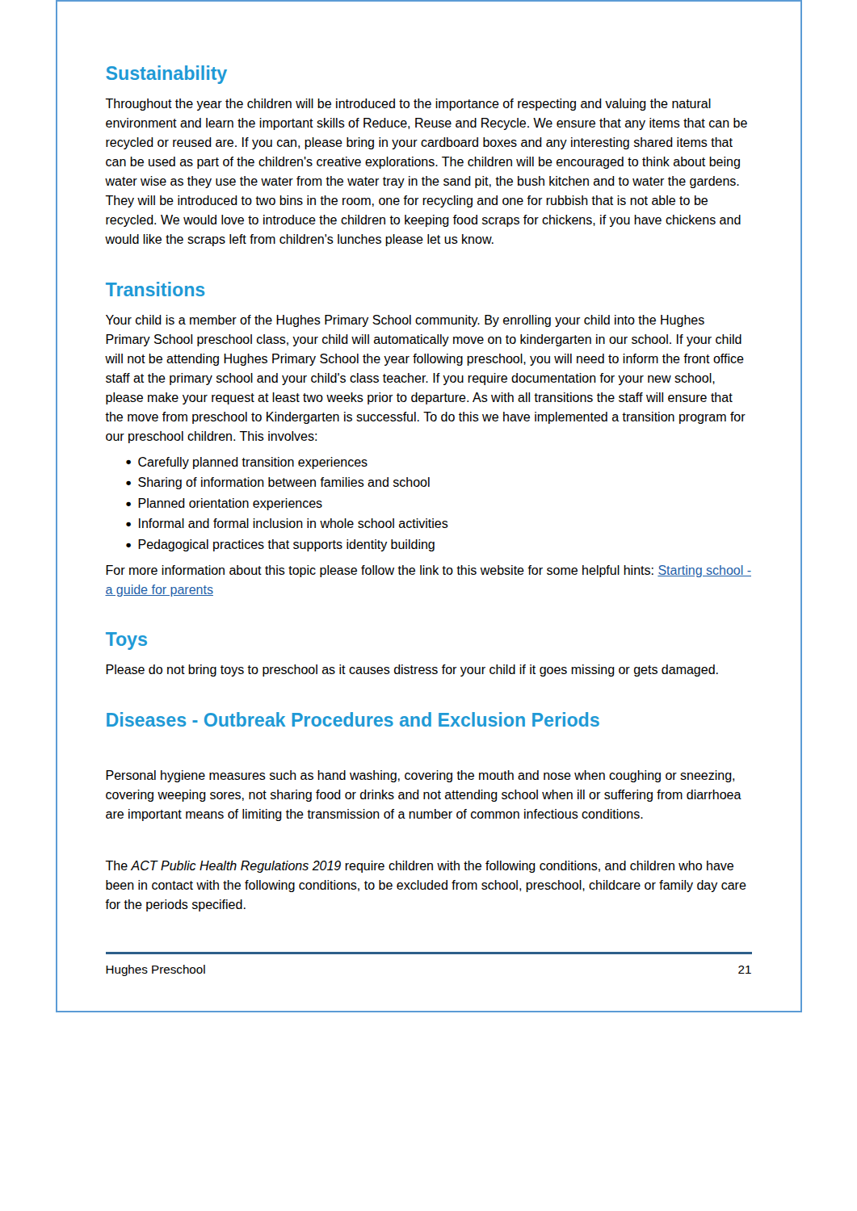Sustainability
Throughout the year the children will be introduced to the importance of respecting and valuing the natural environment and learn the important skills of Reduce, Reuse and Recycle. We ensure that any items that can be recycled or reused are. If you can, please bring in your cardboard boxes and any interesting shared items that can be used as part of the children's creative explorations. The children will be encouraged to think about being water wise as they use the water from the water tray in the sand pit, the bush kitchen and to water the gardens. They will be introduced to two bins in the room, one for recycling and one for rubbish that is not able to be recycled. We would love to introduce the children to keeping food scraps for chickens, if you have chickens and would like the scraps left from children's lunches please let us know.
Transitions
Your child is a member of the Hughes Primary School community. By enrolling your child into the Hughes Primary School preschool class, your child will automatically move on to kindergarten in our school. If your child will not be attending Hughes Primary School the year following preschool, you will need to inform the front office staff at the primary school and your child's class teacher. If you require documentation for your new school, please make your request at least two weeks prior to departure. As with all transitions the staff will ensure that the move from preschool to Kindergarten is successful. To do this we have implemented a transition program for our preschool children. This involves:
Carefully planned transition experiences
Sharing of information between families and school
Planned orientation experiences
Informal and formal inclusion in whole school activities
Pedagogical practices that supports identity building
For more information about this topic please follow the link to this website for some helpful hints: Starting school - a guide for parents
Toys
Please do not bring toys to preschool as it causes distress for your child if it goes missing or gets damaged.
Diseases - Outbreak Procedures and Exclusion Periods
Personal hygiene measures such as hand washing, covering the mouth and nose when coughing or sneezing, covering weeping sores, not sharing food or drinks and not attending school when ill or suffering from diarrhoea are important means of limiting the transmission of a number of common infectious conditions.
The ACT Public Health Regulations 2019 require children with the following conditions, and children who have been in contact with the following conditions, to be excluded from school, preschool, childcare or family day care for the periods specified.
Hughes Preschool 21